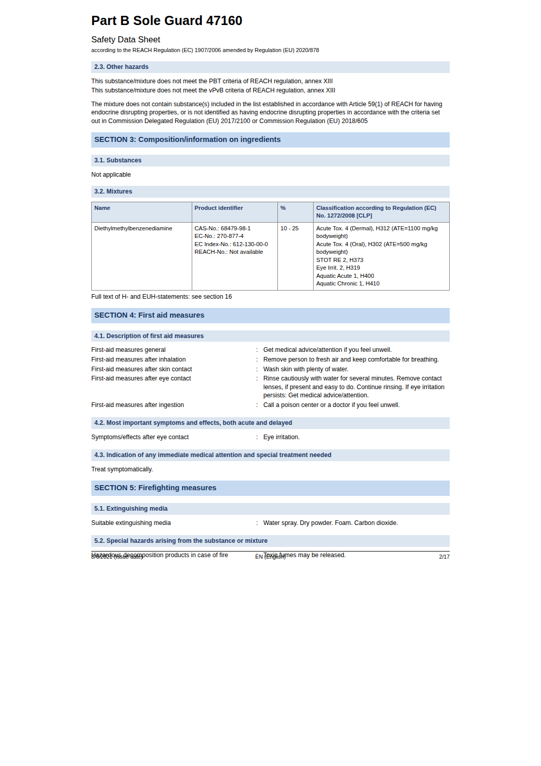Part B Sole Guard 47160
Safety Data Sheet
according to the REACH Regulation (EC) 1907/2006 amended by Regulation (EU) 2020/878
2.3. Other hazards
This substance/mixture does not meet the PBT criteria of REACH regulation, annex XIII
This substance/mixture does not meet the vPvB criteria of REACH regulation, annex XIII
The mixture does not contain substance(s) included in the list established in accordance with Article 59(1) of REACH for having endocrine disrupting properties, or is not identified as having endocrine disrupting properties in accordance with the criteria set out in Commission Delegated Regulation (EU) 2017/2100 or Commission Regulation (EU) 2018/605
SECTION 3: Composition/information on ingredients
3.1. Substances
Not applicable
3.2. Mixtures
| Name | Product identifier | % | Classification according to Regulation (EC) No. 1272/2008 [CLP] |
| --- | --- | --- | --- |
| Diethylmethylbenzenediamine | CAS-No.: 68479-98-1 EC-No.: 270-877-4 EC Index-No.: 612-130-00-0 REACH-No.: Not available | 10 - 25 | Acute Tox. 4 (Dermal), H312 (ATE=1100 mg/kg bodyweight) Acute Tox. 4 (Oral), H302 (ATE=500 mg/kg bodyweight) STOT RE 2, H373 Eye Irrit. 2, H319 Aquatic Acute 1, H400 Aquatic Chronic 1, H410 |
Full text of H- and EUH-statements: see section 16
SECTION 4: First aid measures
4.1. Description of first aid measures
| First-aid measures general | : | Get medical advice/attention if you feel unwell. |
| First-aid measures after inhalation | : | Remove person to fresh air and keep comfortable for breathing. |
| First-aid measures after skin contact | : | Wash skin with plenty of water. |
| First-aid measures after eye contact | : | Rinse cautiously with water for several minutes. Remove contact lenses, if present and easy to do. Continue rinsing. If eye irritation persists: Get medical advice/attention. |
| First-aid measures after ingestion | : | Call a poison center or a doctor if you feel unwell. |
4.2. Most important symptoms and effects, both acute and delayed
| Symptoms/effects after eye contact | : | Eye irritation. |
4.3. Indication of any immediate medical attention and special treatment needed
Treat symptomatically.
SECTION 5: Firefighting measures
5.1. Extinguishing media
| Suitable extinguishing media | : | Water spray. Dry powder. Foam. Carbon dioxide. |
5.2. Special hazards arising from the substance or mixture
| Hazardous decomposition products in case of fire | : | Toxic fumes may be released. |
8/6/2021 (Issue date)
EN (English)
2/17